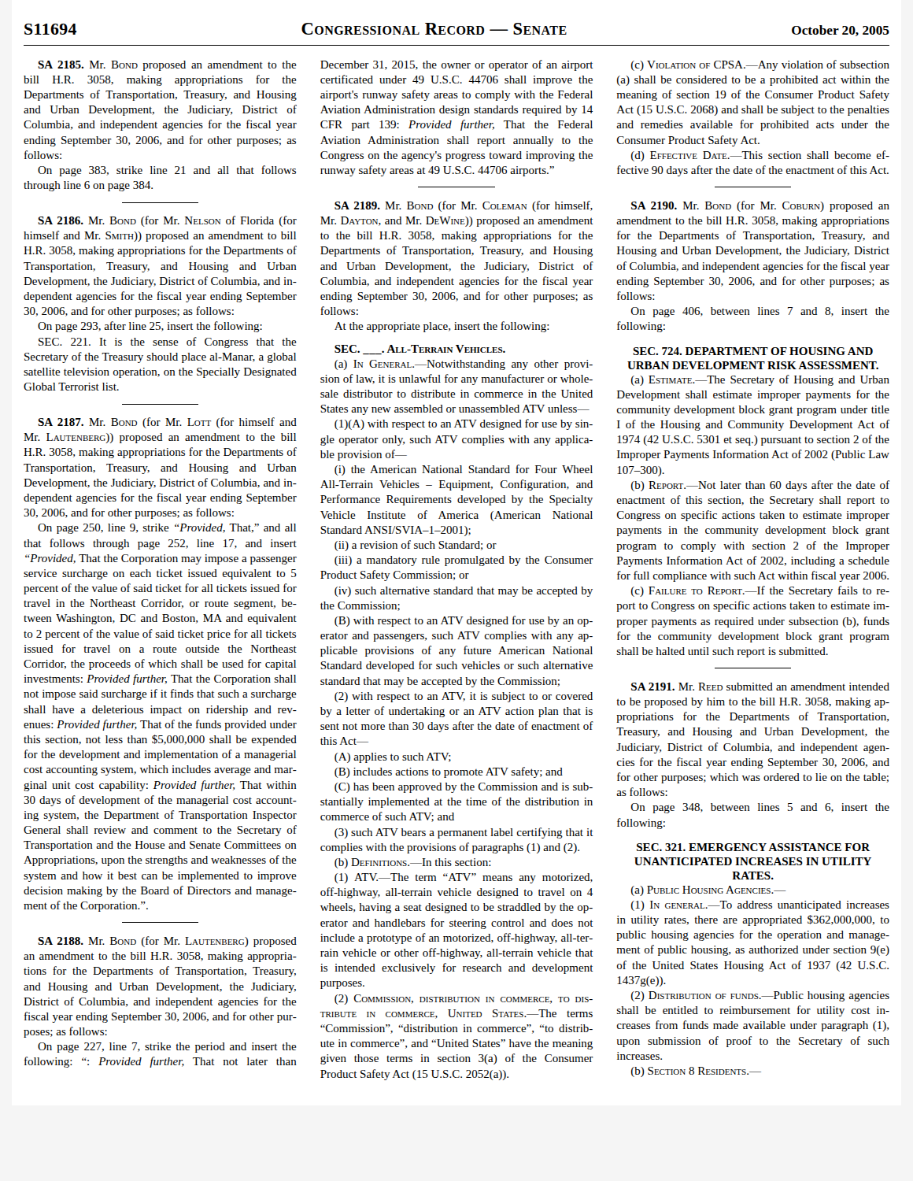S11694
Congressional Record — Senate
October 20, 2005
SA 2185. Mr. Bond proposed an amendment to the bill H.R. 3058, making appropriations for the Departments of Transportation, Treasury, and Housing and Urban Development, the Judiciary, District of Columbia, and independent agencies for the fiscal year ending September 30, 2006, and for other purposes; as follows:
On page 383, strike line 21 and all that follows through line 6 on page 384.
SA 2186. Mr. Bond (for Mr. Nelson of Florida (for himself and Mr. Smith)) proposed an amendment to bill H.R. 3058, making appropriations for the Departments of Transportation, Treasury, and Housing and Urban Development, the Judiciary, District of Columbia, and independent agencies for the fiscal year ending September 30, 2006, and for other purposes; as follows:
On page 293, after line 25, insert the following:
SEC. 221. It is the sense of Congress that the Secretary of the Treasury should place al-Manar, a global satellite television operation, on the Specially Designated Global Terrorist list.
SA 2187. Mr. Bond (for Mr. Lott (for himself and Mr. Lautenberg)) proposed an amendment to the bill H.R. 3058, making appropriations for the Departments of Transportation, Treasury, and Housing and Urban Development, the Judiciary, District of Columbia, and independent agencies for the fiscal year ending September 30, 2006, and for other purposes; as follows:
On page 250, line 9, strike “Provided, That,” and all that follows through page 252, line 17, and insert “Provided, That the Corporation may impose a passenger service surcharge on each ticket issued equivalent to 5 percent of the value of said ticket for all tickets issued for travel in the Northeast Corridor, or route segment, between Washington, DC and Boston, MA and equivalent to 2 percent of the value of said ticket price for all tickets issued for travel on a route outside the Northeast Corridor, the proceeds of which shall be used for capital investments: Provided further, That the Corporation shall not impose said surcharge if it finds that such a surcharge shall have a deleterious impact on ridership and revenues: Provided further, That of the funds provided under this section, not less than $5,000,000 shall be expended for the development and implementation of a managerial cost accounting system, which includes average and marginal unit cost capability: Provided further, That within 30 days of development of the managerial cost accounting system, the Department of Transportation Inspector General shall review and comment to the Secretary of Transportation and the House and Senate Committees on Appropriations, upon the strengths and weaknesses of the system and how it best can be implemented to improve decision making by the Board of Directors and management of the Corporation.”.
SA 2188. Mr. Bond (for Mr. Lautenberg) proposed an amendment to the bill H.R. 3058, making appropriations for the Departments of Transportation, Treasury, and Housing and Urban Development, the Judiciary, District of Columbia, and independent agencies for the fiscal year ending September 30, 2006, and for other purposes; as follows:
On page 227, line 7, strike the period and insert the following: “: Provided further, That not later than December 31, 2015, the owner or operator of an airport certificated under 49 U.S.C. 44706 shall improve the airport's runway safety areas to comply with the Federal Aviation Administration design standards required by 14 CFR part 139: Provided further, That the Federal Aviation Administration shall report annually to the Congress on the agency's progress toward improving the runway safety areas at 49 U.S.C. 44706 airports.”
SA 2189. Mr. Bond (for Mr. Coleman (for himself, Mr. Dayton, and Mr. DeWine)) proposed an amendment to the bill H.R. 3058, making appropriations for the Departments of Transportation, Treasury, and Housing and Urban Development, the Judiciary, District of Columbia, and independent agencies for the fiscal year ending September 30, 2006, and for other purposes; as follows:
At the appropriate place, insert the following:
SEC. ___. All-Terrain Vehicles.
(a) In General.—Notwithstanding any other provision of law, it is unlawful for any manufacturer or wholesale distributor to distribute in commerce in the United States any new assembled or unassembled ATV unless—
(1)(A) with respect to an ATV designed for use by single operator only, such ATV complies with any applicable provision of—
(i) the American National Standard for Four Wheel All-Terrain Vehicles – Equipment, Configuration, and Performance Requirements developed by the Specialty Vehicle Institute of America (American National Standard ANSI/SVIA–1–2001);
(ii) a revision of such Standard; or
(iii) a mandatory rule promulgated by the Consumer Product Safety Commission; or
(iv) such alternative standard that may be accepted by the Commission;
(B) with respect to an ATV designed for use by an operator and passengers, such ATV complies with any applicable provisions of any future American National Standard developed for such vehicles or such alternative standard that may be accepted by the Commission;
(2) with respect to an ATV, it is subject to or covered by a letter of undertaking or an ATV action plan that is sent not more than 30 days after the date of enactment of this Act—
(A) applies to such ATV;
(B) includes actions to promote ATV safety; and
(C) has been approved by the Commission and is substantially implemented at the time of the distribution in commerce of such ATV; and
(3) such ATV bears a permanent label certifying that it complies with the provisions of paragraphs (1) and (2).
(b) Definitions.—In this section:
(1) ATV.—The term “ATV” means any motorized, off-highway, all-terrain vehicle designed to travel on 4 wheels, having a seat designed to be straddled by the operator and handlebars for steering control and does not include a prototype of an motorized, off-highway, all-terrain vehicle or other off-highway, all-terrain vehicle that is intended exclusively for research and development purposes.
(2) Commission, distribution in commerce, to distribute in commerce, United States.—The terms “Commission”, “distribution in commerce”, “to distribute in commerce”, and “United States” have the meaning given those terms in section 3(a) of the Consumer Product Safety Act (15 U.S.C. 2052(a)).
(c) Violation of CPSA.—Any violation of subsection (a) shall be considered to be a prohibited act within the meaning of section 19 of the Consumer Product Safety Act (15 U.S.C. 2068) and shall be subject to the penalties and remedies available for prohibited acts under the Consumer Product Safety Act.
(d) Effective Date.—This section shall become effective 90 days after the date of the enactment of this Act.
SA 2190. Mr. Bond (for Mr. Coburn) proposed an amendment to the bill H.R. 3058, making appropriations for the Departments of Transportation, Treasury, and Housing and Urban Development, the Judiciary, District of Columbia, and independent agencies for the fiscal year ending September 30, 2006, and for other purposes; as follows:
On page 406, between lines 7 and 8, insert the following:
SEC. 724. DEPARTMENT OF HOUSING AND URBAN DEVELOPMENT RISK ASSESSMENT.
(a) Estimate.—The Secretary of Housing and Urban Development shall estimate improper payments for the community development block grant program under title I of the Housing and Community Development Act of 1974 (42 U.S.C. 5301 et seq.) pursuant to section 2 of the Improper Payments Information Act of 2002 (Public Law 107–300).
(b) Report.—Not later than 60 days after the date of enactment of this section, the Secretary shall report to Congress on specific actions taken to estimate improper payments in the community development block grant program to comply with section 2 of the Improper Payments Information Act of 2002, including a schedule for full compliance with such Act within fiscal year 2006.
(c) Failure to Report.—If the Secretary fails to report to Congress on specific actions taken to estimate improper payments as required under subsection (b), funds for the community development block grant program shall be halted until such report is submitted.
SA 2191. Mr. Reed submitted an amendment intended to be proposed by him to the bill H.R. 3058, making appropriations for the Departments of Transportation, Treasury, and Housing and Urban Development, the Judiciary, District of Columbia, and independent agencies for the fiscal year ending September 30, 2006, and for other purposes; which was ordered to lie on the table; as follows:
On page 348, between lines 5 and 6, insert the following:
SEC. 321. EMERGENCY ASSISTANCE FOR UNANTICIPATED INCREASES IN UTILITY RATES.
(a) Public Housing Agencies.—
(1) In general.—To address unanticipated increases in utility rates, there are appropriated $362,000,000, to public housing agencies for the operation and management of public housing, as authorized under section 9(e) of the United States Housing Act of 1937 (42 U.S.C. 1437g(e)).
(2) Distribution of funds.—Public housing agencies shall be entitled to reimbursement for utility cost increases from funds made available under paragraph (1), upon submission of proof to the Secretary of such increases.
(b) Section 8 Residents.—